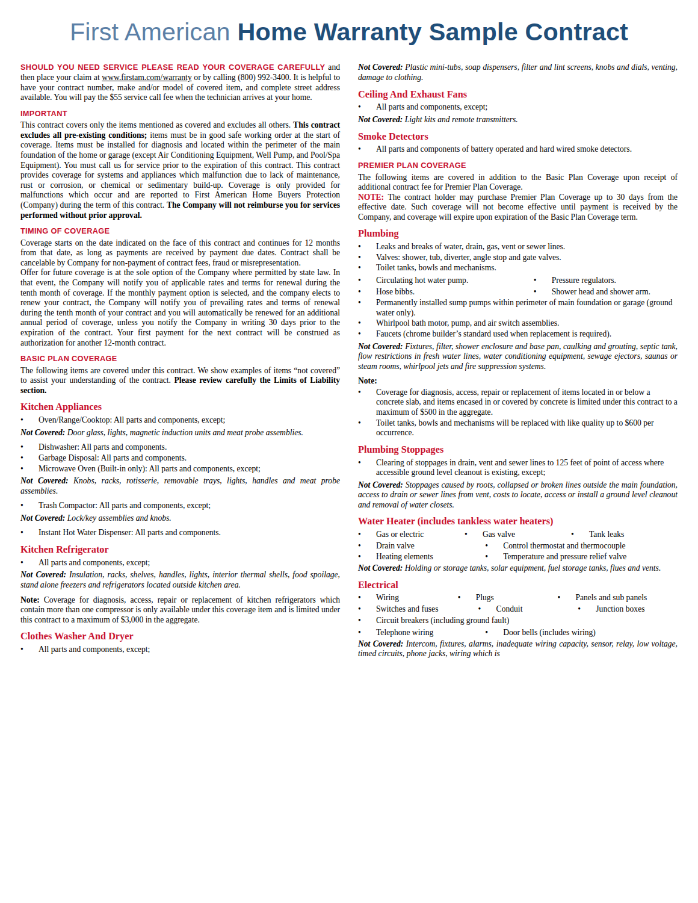First American Home Warranty Sample Contract
SHOULD YOU NEED SERVICE PLEASE READ YOUR COVERAGE CAREFULLY and then place your claim at www.firstam.com/warranty or by calling (800) 992-3400. It is helpful to have your contract number, make and/or model of covered item, and complete street address available. You will pay the $55 service call fee when the technician arrives at your home.
IMPORTANT
This contract covers only the items mentioned as covered and excludes all others. This contract excludes all pre-existing conditions; items must be in good safe working order at the start of coverage. Items must be installed for diagnosis and located within the perimeter of the main foundation of the home or garage (except Air Conditioning Equipment, Well Pump, and Pool/Spa Equipment). You must call us for service prior to the expiration of this contract. This contract provides coverage for systems and appliances which malfunction due to lack of maintenance, rust or corrosion, or chemical or sedimentary build-up. Coverage is only provided for malfunctions which occur and are reported to First American Home Buyers Protection (Company) during the term of this contract. The Company will not reimburse you for services performed without prior approval.
TIMING OF COVERAGE
Coverage starts on the date indicated on the face of this contract and continues for 12 months from that date, as long as payments are received by payment due dates. Contract shall be cancelable by Company for non-payment of contract fees, fraud or misrepresentation.
Offer for future coverage is at the sole option of the Company where permitted by state law. In that event, the Company will notify you of applicable rates and terms for renewal during the tenth month of coverage. If the monthly payment option is selected, and the company elects to renew your contract, the Company will notify you of prevailing rates and terms of renewal during the tenth month of your contract and you will automatically be renewed for an additional annual period of coverage, unless you notify the Company in writing 30 days prior to the expiration of the contract. Your first payment for the next contract will be construed as authorization for another 12-month contract.
BASIC PLAN COVERAGE
The following items are covered under this contract. We show examples of items “not covered” to assist your understanding of the contract. Please review carefully the Limits of Liability section.
Kitchen Appliances
Oven/Range/Cooktop: All parts and components, except;
Not Covered: Door glass, lights, magnetic induction units and meat probe assemblies.
Dishwasher: All parts and components.
Garbage Disposal: All parts and components.
Microwave Oven (Built-in only): All parts and components, except;
Not Covered: Knobs, racks, rotisserie, removable trays, lights, handles and meat probe assemblies.
Trash Compactor: All parts and components, except;
Not Covered: Lock/key assemblies and knobs.
Instant Hot Water Dispenser: All parts and components.
Kitchen Refrigerator
All parts and components, except;
Not Covered: Insulation, racks, shelves, handles, lights, interior thermal shells, food spoilage, stand alone freezers and refrigerators located outside kitchen area.
Note: Coverage for diagnosis, access, repair or replacement of kitchen refrigerators which contain more than one compressor is only available under this coverage item and is limited under this contract to a maximum of $3,000 in the aggregate.
Clothes Washer And Dryer
All parts and components, except;
Not Covered: Plastic mini-tubs, soap dispensers, filter and lint screens, knobs and dials, venting, damage to clothing.
Ceiling And Exhaust Fans
All parts and components, except;
Not Covered: Light kits and remote transmitters.
Smoke Detectors
All parts and components of battery operated and hard wired smoke detectors.
PREMIER PLAN COVERAGE
The following items are covered in addition to the Basic Plan Coverage upon receipt of additional contract fee for Premier Plan Coverage.
NOTE: The contract holder may purchase Premier Plan Coverage up to 30 days from the effective date. Such coverage will not become effective until payment is received by the Company, and coverage will expire upon expiration of the Basic Plan Coverage term.
Plumbing
Leaks and breaks of water, drain, gas, vent or sewer lines.
Valves: shower, tub, diverter, angle stop and gate valves.
Toilet tanks, bowls and mechanisms.
Circulating hot water pump. Pressure regulators.
Hose bibbs. Shower head and shower arm.
Permanently installed sump pumps within perimeter of main foundation or garage (ground water only).
Whirlpool bath motor, pump, and air switch assemblies.
Faucets (chrome builder’s standard used when replacement is required).
Not Covered: Fixtures, filter, shower enclosure and base pan, caulking and grouting, septic tank, flow restrictions in fresh water lines, water conditioning equipment, sewage ejectors, saunas or steam rooms, whirlpool jets and fire suppression systems.
Note:
Coverage for diagnosis, access, repair or replacement of items located in or below a concrete slab, and items encased in or covered by concrete is limited under this contract to a maximum of $500 in the aggregate.
Toilet tanks, bowls and mechanisms will be replaced with like quality up to $600 per occurrence.
Plumbing Stoppages
Clearing of stoppages in drain, vent and sewer lines to 125 feet of point of access where accessible ground level cleanout is existing, except;
Not Covered: Stoppages caused by roots, collapsed or broken lines outside the main foundation, access to drain or sewer lines from vent, costs to locate, access or install a ground level cleanout and removal of water closets.
Water Heater (includes tankless water heaters)
Gas or electric Gas valve Tank leaks
Drain valve Control thermostat and thermocouple
Heating elements Temperature and pressure relief valve
Not Covered: Holding or storage tanks, solar equipment, fuel storage tanks, flues and vents.
Electrical
Wiring Plugs Panels and sub panels
Switches and fuses Conduit Junction boxes
Circuit breakers (including ground fault)
Telephone wiring Door bells (includes wiring)
Not Covered: Intercom, fixtures, alarms, inadequate wiring capacity, sensor, relay, low voltage, timed circuits, phone jacks, wiring which is